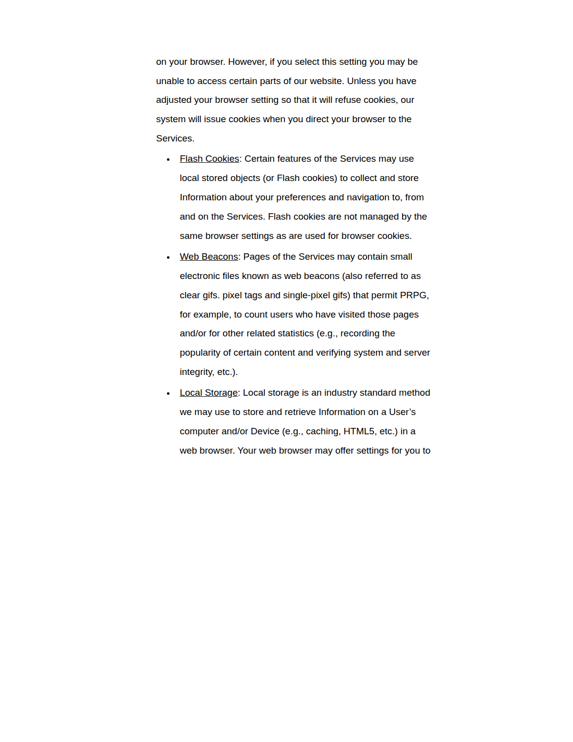on your browser. However, if you select this setting you may be unable to access certain parts of our website. Unless you have adjusted your browser setting so that it will refuse cookies, our system will issue cookies when you direct your browser to the Services.
Flash Cookies: Certain features of the Services may use local stored objects (or Flash cookies) to collect and store Information about your preferences and navigation to, from and on the Services. Flash cookies are not managed by the same browser settings as are used for browser cookies.
Web Beacons: Pages of the Services may contain small electronic files known as web beacons (also referred to as clear gifs. pixel tags and single-pixel gifs) that permit PRPG, for example, to count users who have visited those pages and/or for other related statistics (e.g., recording the popularity of certain content and verifying system and server integrity, etc.).
Local Storage: Local storage is an industry standard method we may use to store and retrieve Information on a User’s computer and/or Device (e.g., caching, HTML5, etc.) in a web browser. Your web browser may offer settings for you to